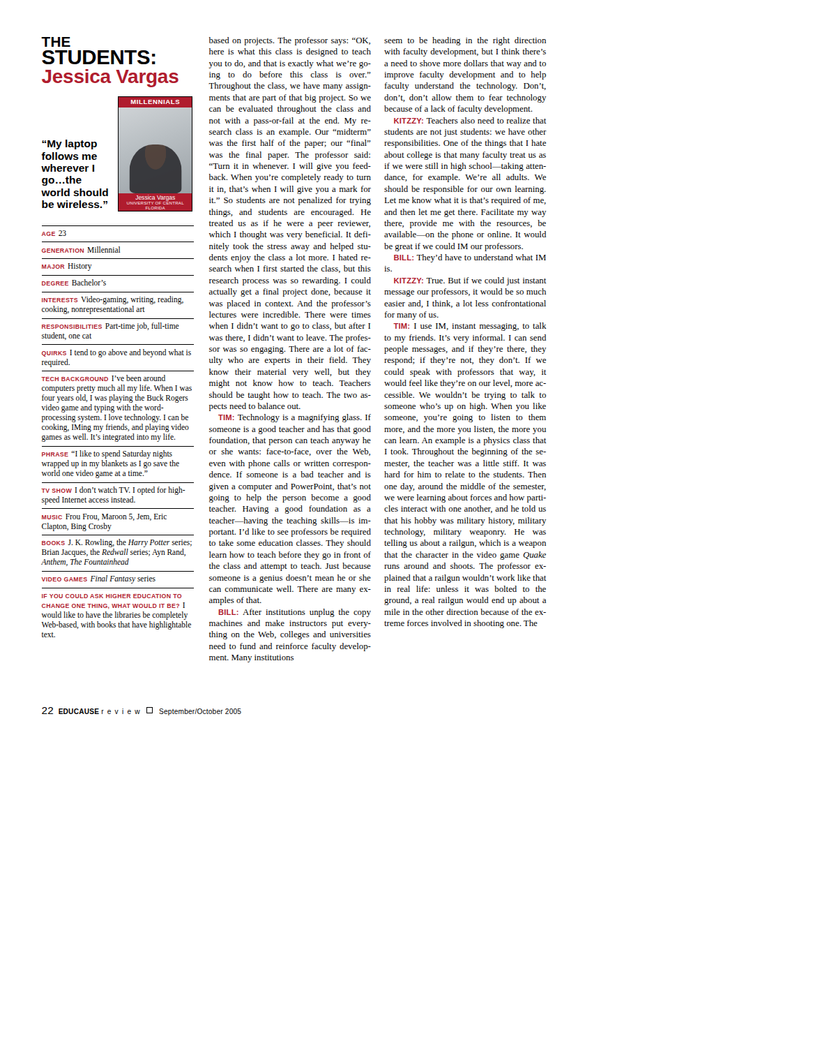THE STUDENTS: Jessica Vargas
“My laptop follows me wherever I go…the world should be wireless.”
MILLENNIALS
Jessica Vargas UNIVERSITY OF CENTRAL FLORIDA
AGE23
GENERATIONMillennial
MAJORHistory
DEGREEBachelor’s
INTERESTSVideo-gaming, writing, reading, cooking, nonrepresentational art
RESPONSIBILITIESPart-time job, full-time student, one cat
QUIRKSI tend to go above and beyond what is required.
TECH BACKGROUNDI’ve been around computers pretty much all my life. When I was four years old, I was playing the Buck Rogers video game and typing with the word-processing system. I love technology. I can be cooking, IMing my friends, and playing video games as well. It’s integrated into my life.
PHRASE“I like to spend Saturday nights wrapped up in my blankets as I go save the world one video game at a time.”
TV SHOWI don’t watch TV. I opted for high-speed Internet access instead.
MUSICFrou Frou, Maroon 5, Jem, Eric Clapton, Bing Crosby
BOOKSJ. K. Rowling, the Harry Potter series; Brian Jacques, the Redwall series; Ayn Rand, Anthem, The Fountainhead
VIDEO GAMES Final Fantasy series
IF YOU COULD ASK HIGHER EDUCATION TO CHANGE ONE THING, WHAT WOULD IT BE?I would like to have the libraries be completely Web-based, with books that have highlightable text.
based on projects. The professor says: “OK, here is what this class is designed to teach you to do, and that is exactly what we’re going to do before this class is over.” Throughout the class, we have many assignments that are part of that big project. So we can be evaluated throughout the class and not with a pass-or-fail at the end. My research class is an example. Our “midterm” was the first half of the paper; our “final” was the final paper. The professor said: “Turn it in whenever. I will give you feedback. When you’re completely ready to turn it in, that’s when I will give you a mark for it.” So students are not penalized for trying things, and students are encouraged. He treated us as if he were a peer reviewer, which I thought was very beneficial. It definitely took the stress away and helped students enjoy the class a lot more. I hated research when I first started the class, but this research process was so rewarding. I could actually get a final project done, because it was placed in context. And the professor’s lectures were incredible. There were times when I didn’t want to go to class, but after I was there, I didn’t want to leave. The professor was so engaging. There are a lot of faculty who are experts in their field. They know their material very well, but they might not know how to teach. Teachers should be taught how to teach. The two aspects need to balance out.
TIM: Technology is a magnifying glass. If someone is a good teacher and has that good foundation, that person can teach anyway he or she wants: face-to-face, over the Web, even with phone calls or written correspondence. If someone is a bad teacher and is given a computer and PowerPoint, that’s not going to help the person become a good teacher. Having a good foundation as a teacher—having the teaching skills—is important. I’d like to see professors be required to take some education classes. They should learn how to teach before they go in front of the class and attempt to teach. Just because someone is a genius doesn’t mean he or she can communicate well. There are many examples of that.
BILL: After institutions unplug the copy machines and make instructors put everything on the Web, colleges and universities need to fund and reinforce faculty development. Many institutions
seem to be heading in the right direction with faculty development, but I think there’s a need to shove more dollars that way and to improve faculty development and to help faculty understand the technology. Don’t, don’t, don’t allow them to fear technology because of a lack of faculty development.
KITZZY: Teachers also need to realize that students are not just students: we have other responsibilities. One of the things that I hate about college is that many faculty treat us as if we were still in high school—taking attendance, for example. We’re all adults. We should be responsible for our own learning. Let me know what it is that’s required of me, and then let me get there. Facilitate my way there, provide me with the resources, be available—on the phone or online. It would be great if we could IM our professors.
BILL: They’d have to understand what IM is.
KITZZY: True. But if we could just instant message our professors, it would be so much easier and, I think, a lot less confrontational for many of us.
TIM: I use IM, instant messaging, to talk to my friends. It’s very informal. I can send people messages, and if they’re there, they respond; if they’re not, they don’t. If we could speak with professors that way, it would feel like they’re on our level, more accessible. We wouldn’t be trying to talk to someone who’s up on high. When you like someone, you’re going to listen to them more, and the more you listen, the more you can learn. An example is a physics class that I took. Throughout the beginning of the semester, the teacher was a little stiff. It was hard for him to relate to the students. Then one day, around the middle of the semester, we were learning about forces and how particles interact with one another, and he told us that his hobby was military history, military technology, military weaponry. He was telling us about a railgun, which is a weapon that the character in the video game Quake runs around and shoots. The professor explained that a railgun wouldn’t work like that in real life: unless it was bolted to the ground, a real railgun would end up about a mile in the other direction because of the extreme forces involved in shooting one. The
22 EDUCAUSE r e v i e w September/October 2005